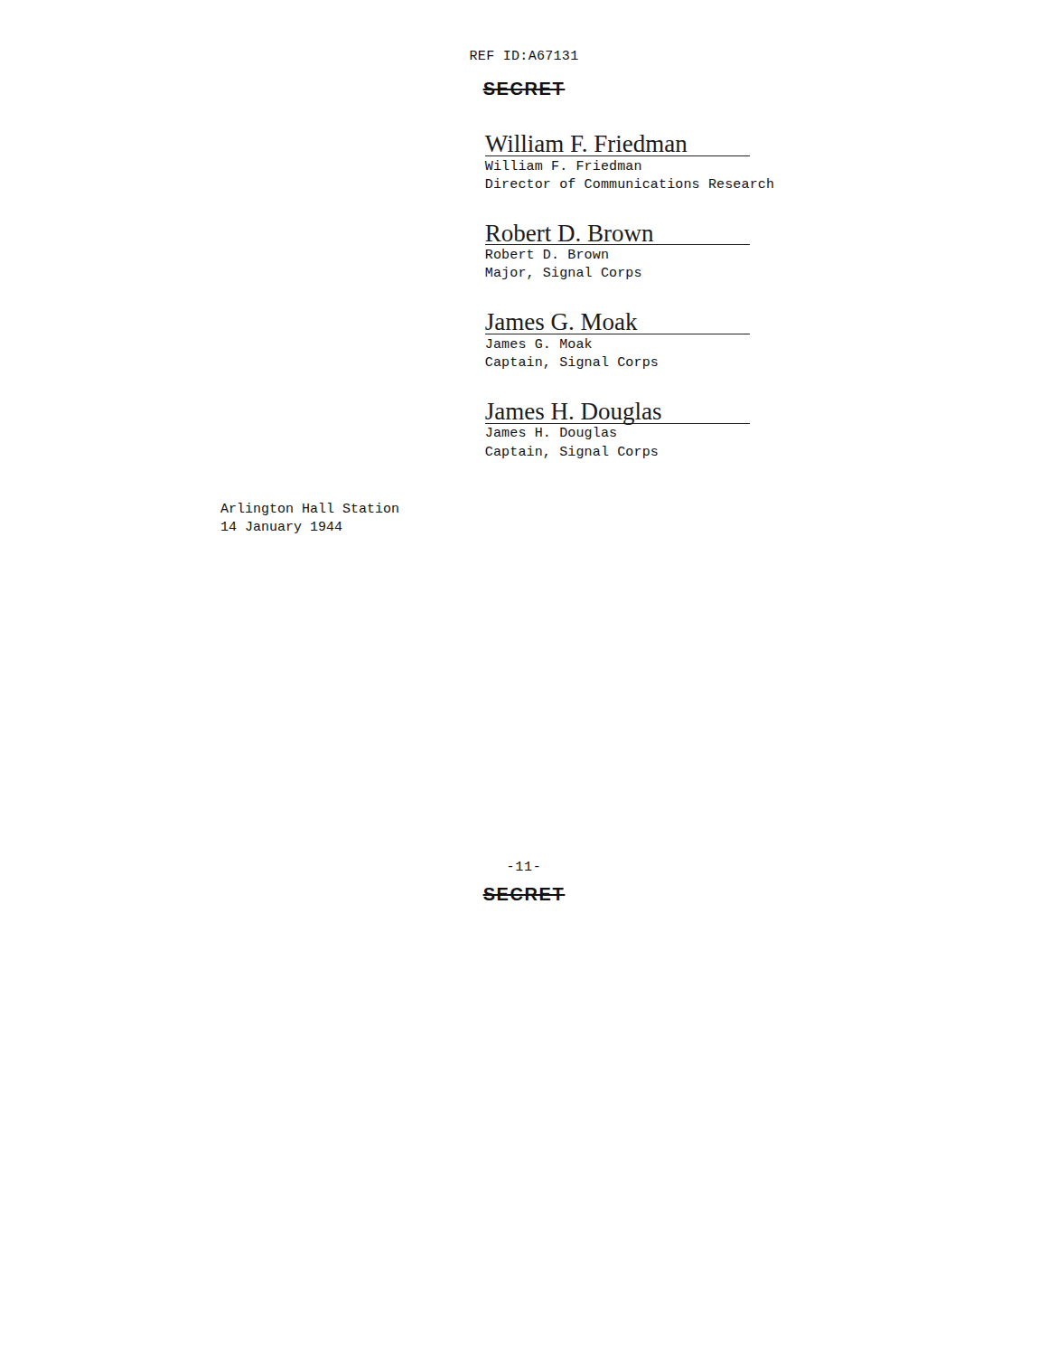REF ID:A67131
SECRET
William F. Friedman
William F. Friedman
Director of Communications Research
Robert D. Brown
Robert D. Brown
Major, Signal Corps
James G. Moak
James G. Moak
Captain, Signal Corps
James H. Douglas
James H. Douglas
Captain, Signal Corps
Arlington Hall Station
14 January 1944
-11-
SECRET